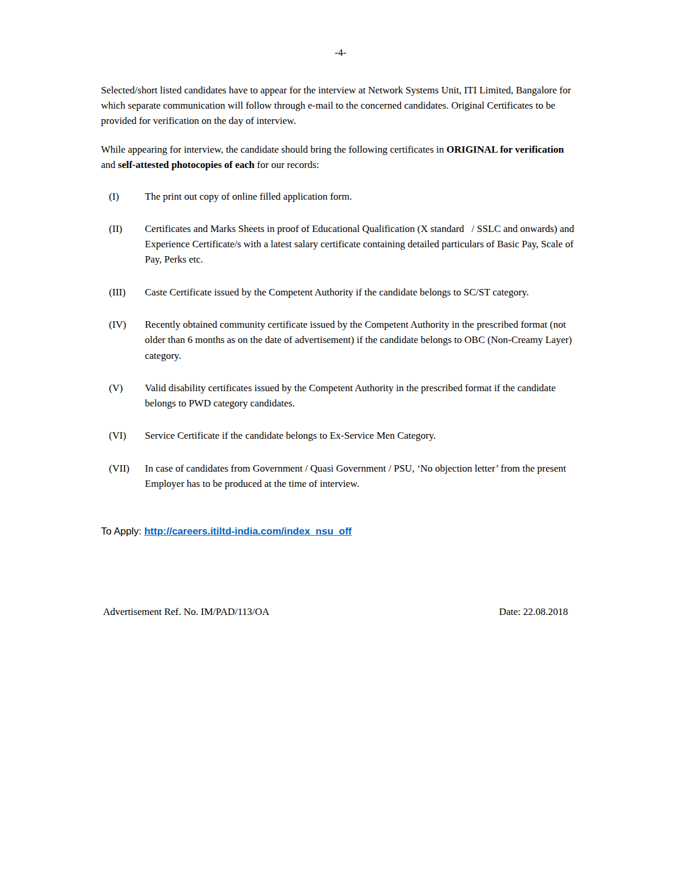-4-
Selected/short listed candidates have to appear for the interview at Network Systems Unit, ITI Limited, Bangalore for which separate communication will follow through e-mail to the concerned candidates. Original Certificates to be provided for verification on the day of interview.
While appearing for interview, the candidate should bring the following certificates in ORIGINAL for verification and self-attested photocopies of each for our records:
(I) The print out copy of online filled application form.
(II) Certificates and Marks Sheets in proof of Educational Qualification (X standard / SSLC and onwards) and Experience Certificate/s with a latest salary certificate containing detailed particulars of Basic Pay, Scale of Pay, Perks etc.
(III) Caste Certificate issued by the Competent Authority if the candidate belongs to SC/ST category.
(IV) Recently obtained community certificate issued by the Competent Authority in the prescribed format (not older than 6 months as on the date of advertisement) if the candidate belongs to OBC (Non-Creamy Layer) category.
(V) Valid disability certificates issued by the Competent Authority in the prescribed format if the candidate belongs to PWD category candidates.
(VI) Service Certificate if the candidate belongs to Ex-Service Men Category.
(VII) In case of candidates from Government / Quasi Government / PSU, ‘No objection letter’ from the present Employer has to be produced at the time of interview.
To Apply: http://careers.itiltd-india.com/index_nsu_off
Advertisement Ref. No. IM/PAD/113/OA Date: 22.08.2018